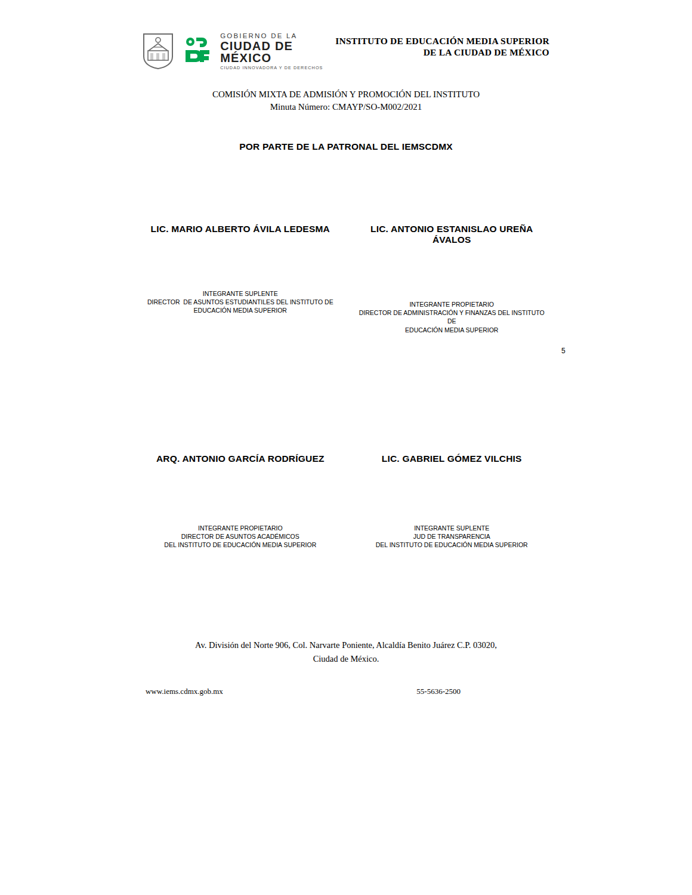GOBIERNO DE LA
CIUDAD DE MÉXICO
CIUDAD INNOVADORA Y DE DERECHOS
INSTITUTO DE EDUCACIÓN MEDIA SUPERIOR
DE LA CIUDAD DE MÉXICO
COMISIÓN MIXTA DE ADMISIÓN Y PROMOCIÓN DEL INSTITUTO
Minuta Número: CMAYP/SO-M002/2021
POR PARTE DE LA PATRONAL DEL IEMSCDMX
LIC. MARIO ALBERTO ÁVILA LEDESMA
INTEGRANTE SUPLENTE
DIRECTOR DE ASUNTOS ESTUDIANTILES DEL INSTITUTO DE
EDUCACIÓN MEDIA SUPERIOR
LIC. ANTONIO ESTANISLAO UREÑA ÁVALOS
INTEGRANTE PROPIETARIO
DIRECTOR DE ADMINISTRACIÓN Y FINANZAS DEL INSTITUTO DE
EDUCACIÓN MEDIA SUPERIOR
5
ARQ. ANTONIO GARCÍA RODRÍGUEZ
INTEGRANTE PROPIETARIO
DIRECTOR DE ASUNTOS ACADÉMICOS
DEL INSTITUTO DE EDUCACIÓN MEDIA SUPERIOR
LIC. GABRIEL GÓMEZ VILCHIS
INTEGRANTE SUPLENTE
JUD DE TRANSPARENCIA
DEL INSTITUTO DE EDUCACIÓN MEDIA SUPERIOR
Av. División del Norte 906, Col. Narvarte Poniente, Alcaldía Benito Juárez C.P. 03020,
Ciudad de México.
www.iems.cdmx.gob.mx
55-5636-2500